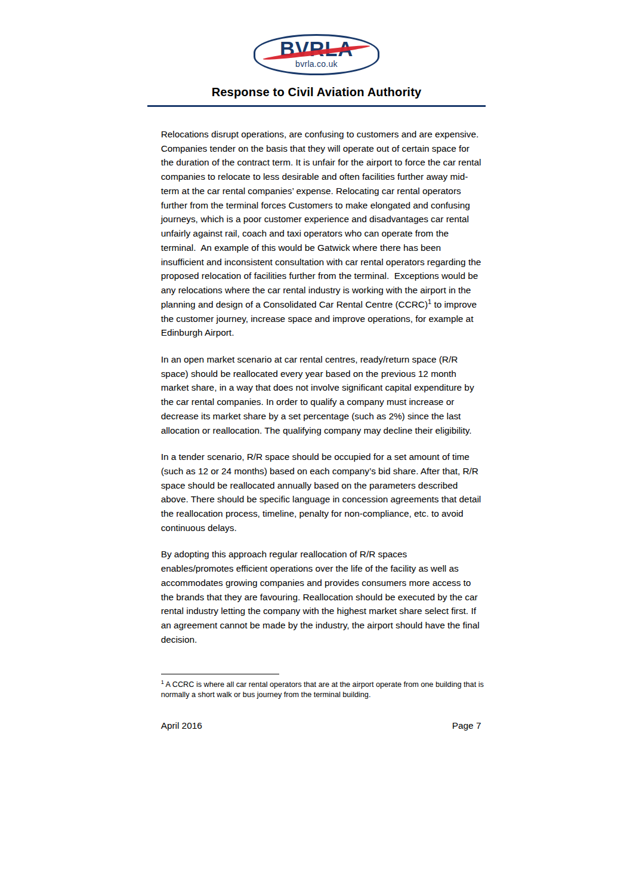BVRLA bvrla.co.uk
Response to Civil Aviation Authority
Relocations disrupt operations, are confusing to customers and are expensive. Companies tender on the basis that they will operate out of certain space for the duration of the contract term. It is unfair for the airport to force the car rental companies to relocate to less desirable and often facilities further away mid-term at the car rental companies’ expense. Relocating car rental operators further from the terminal forces Customers to make elongated and confusing journeys, which is a poor customer experience and disadvantages car rental unfairly against rail, coach and taxi operators who can operate from the terminal. An example of this would be Gatwick where there has been insufficient and inconsistent consultation with car rental operators regarding the proposed relocation of facilities further from the terminal. Exceptions would be any relocations where the car rental industry is working with the airport in the planning and design of a Consolidated Car Rental Centre (CCRC)1 to improve the customer journey, increase space and improve operations, for example at Edinburgh Airport.
In an open market scenario at car rental centres, ready/return space (R/R space) should be reallocated every year based on the previous 12 month market share, in a way that does not involve significant capital expenditure by the car rental companies. In order to qualify a company must increase or decrease its market share by a set percentage (such as 2%) since the last allocation or reallocation. The qualifying company may decline their eligibility.
In a tender scenario, R/R space should be occupied for a set amount of time (such as 12 or 24 months) based on each company’s bid share. After that, R/R space should be reallocated annually based on the parameters described above. There should be specific language in concession agreements that detail the reallocation process, timeline, penalty for non-compliance, etc. to avoid continuous delays.
By adopting this approach regular reallocation of R/R spaces enables/promotes efficient operations over the life of the facility as well as accommodates growing companies and provides consumers more access to the brands that they are favouring. Reallocation should be executed by the car rental industry letting the company with the highest market share select first. If an agreement cannot be made by the industry, the airport should have the final decision.
1 A CCRC is where all car rental operators that are at the airport operate from one building that is normally a short walk or bus journey from the terminal building.
April 2016 Page 7